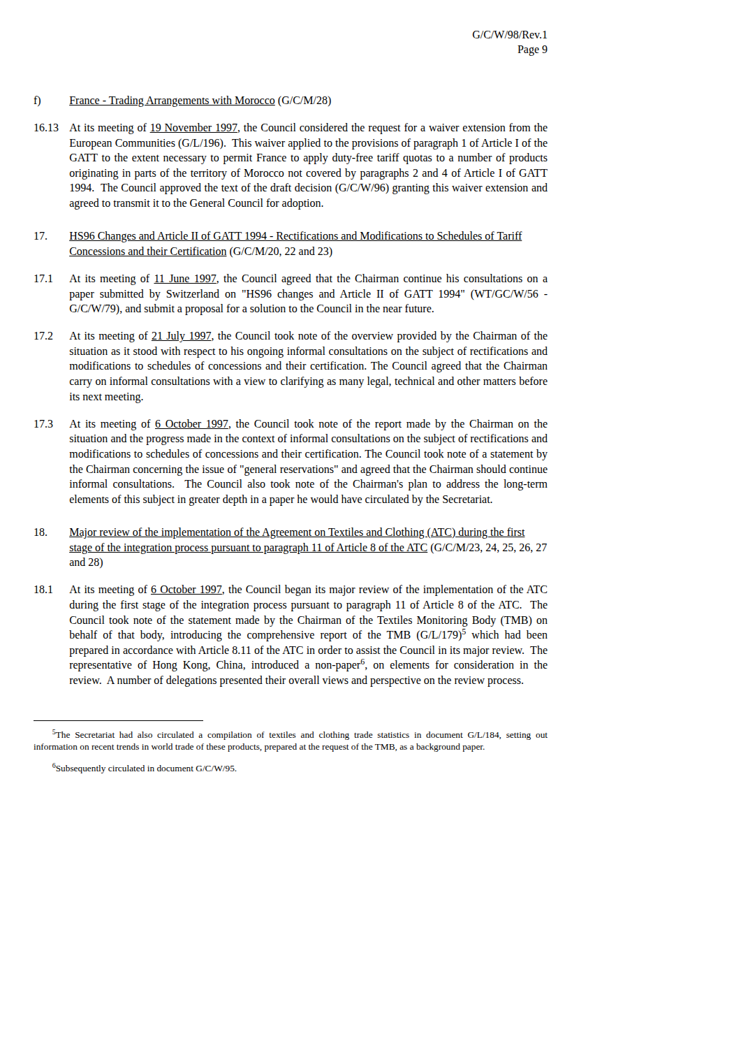G/C/W/98/Rev.1
Page 9
f) France - Trading Arrangements with Morocco (G/C/M/28)
16.13 At its meeting of 19 November 1997, the Council considered the request for a waiver extension from the European Communities (G/L/196). This waiver applied to the provisions of paragraph 1 of Article I of the GATT to the extent necessary to permit France to apply duty-free tariff quotas to a number of products originating in parts of the territory of Morocco not covered by paragraphs 2 and 4 of Article I of GATT 1994. The Council approved the text of the draft decision (G/C/W/96) granting this waiver extension and agreed to transmit it to the General Council for adoption.
17. HS96 Changes and Article II of GATT 1994 - Rectifications and Modifications to Schedules of Tariff Concessions and their Certification (G/C/M/20, 22 and 23)
17.1 At its meeting of 11 June 1997, the Council agreed that the Chairman continue his consultations on a paper submitted by Switzerland on "HS96 changes and Article II of GATT 1994" (WT/GC/W/56 - G/C/W/79), and submit a proposal for a solution to the Council in the near future.
17.2 At its meeting of 21 July 1997, the Council took note of the overview provided by the Chairman of the situation as it stood with respect to his ongoing informal consultations on the subject of rectifications and modifications to schedules of concessions and their certification. The Council agreed that the Chairman carry on informal consultations with a view to clarifying as many legal, technical and other matters before its next meeting.
17.3 At its meeting of 6 October 1997, the Council took note of the report made by the Chairman on the situation and the progress made in the context of informal consultations on the subject of rectifications and modifications to schedules of concessions and their certification. The Council took note of a statement by the Chairman concerning the issue of "general reservations" and agreed that the Chairman should continue informal consultations. The Council also took note of the Chairman's plan to address the long-term elements of this subject in greater depth in a paper he would have circulated by the Secretariat.
18. Major review of the implementation of the Agreement on Textiles and Clothing (ATC) during the first stage of the integration process pursuant to paragraph 11 of Article 8 of the ATC (G/C/M/23, 24, 25, 26, 27 and 28)
18.1 At its meeting of 6 October 1997, the Council began its major review of the implementation of the ATC during the first stage of the integration process pursuant to paragraph 11 of Article 8 of the ATC. The Council took note of the statement made by the Chairman of the Textiles Monitoring Body (TMB) on behalf of that body, introducing the comprehensive report of the TMB (G/L/179)5 which had been prepared in accordance with Article 8.11 of the ATC in order to assist the Council in its major review. The representative of Hong Kong, China, introduced a non-paper6, on elements for consideration in the review. A number of delegations presented their overall views and perspective on the review process.
5The Secretariat had also circulated a compilation of textiles and clothing trade statistics in document G/L/184, setting out information on recent trends in world trade of these products, prepared at the request of the TMB, as a background paper.
6Subsequently circulated in document G/C/W/95.